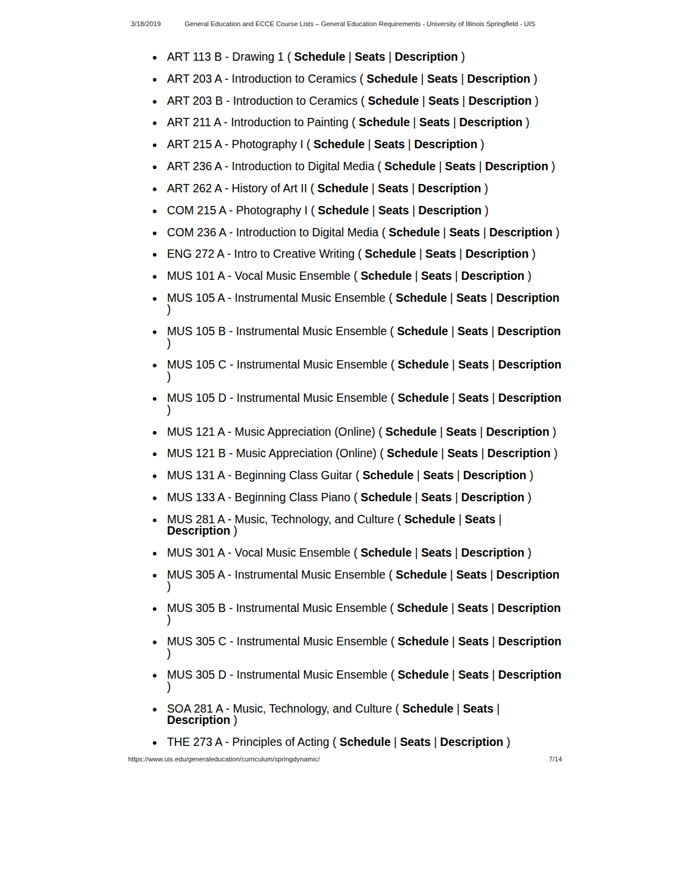3/18/2019 General Education and ECCE Course Lists – General Education Requirements - University of Illinois Springfield - UIS
ART 113 B - Drawing 1 ( Schedule | Seats | Description )
ART 203 A - Introduction to Ceramics ( Schedule | Seats | Description )
ART 203 B - Introduction to Ceramics ( Schedule | Seats | Description )
ART 211 A - Introduction to Painting ( Schedule | Seats | Description )
ART 215 A - Photography I ( Schedule | Seats | Description )
ART 236 A - Introduction to Digital Media ( Schedule | Seats | Description )
ART 262 A - History of Art II ( Schedule | Seats | Description )
COM 215 A - Photography I ( Schedule | Seats | Description )
COM 236 A - Introduction to Digital Media ( Schedule | Seats | Description )
ENG 272 A - Intro to Creative Writing ( Schedule | Seats | Description )
MUS 101 A - Vocal Music Ensemble ( Schedule | Seats | Description )
MUS 105 A - Instrumental Music Ensemble ( Schedule | Seats | Description )
MUS 105 B - Instrumental Music Ensemble ( Schedule | Seats | Description )
MUS 105 C - Instrumental Music Ensemble ( Schedule | Seats | Description )
MUS 105 D - Instrumental Music Ensemble ( Schedule | Seats | Description )
MUS 121 A - Music Appreciation (Online) ( Schedule | Seats | Description )
MUS 121 B - Music Appreciation (Online) ( Schedule | Seats | Description )
MUS 131 A - Beginning Class Guitar ( Schedule | Seats | Description )
MUS 133 A - Beginning Class Piano ( Schedule | Seats | Description )
MUS 281 A - Music, Technology, and Culture ( Schedule | Seats | Description )
MUS 301 A - Vocal Music Ensemble ( Schedule | Seats | Description )
MUS 305 A - Instrumental Music Ensemble ( Schedule | Seats | Description )
MUS 305 B - Instrumental Music Ensemble ( Schedule | Seats | Description )
MUS 305 C - Instrumental Music Ensemble ( Schedule | Seats | Description )
MUS 305 D - Instrumental Music Ensemble ( Schedule | Seats | Description )
SOA 281 A - Music, Technology, and Culture ( Schedule | Seats | Description )
THE 273 A - Principles of Acting ( Schedule | Seats | Description )
https://www.uis.edu/generaleducation/curriculum/springdynamic/ 7/14